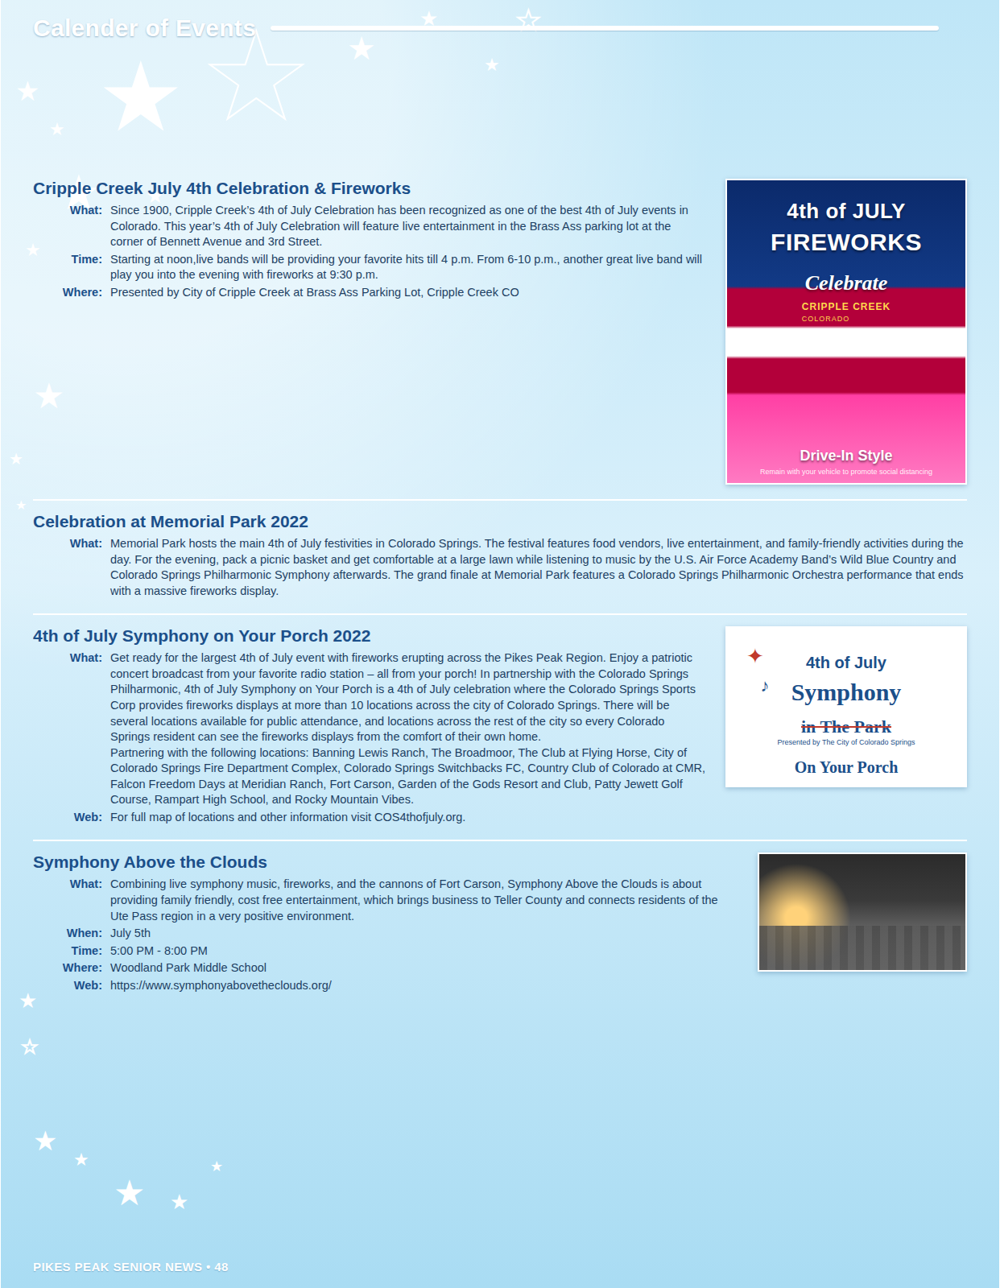★ ★ ★ ★ ★ ★ ★ ★ ★ ★ ★ ★ ★ ★ ★ ★ ★ ★ ★ ★ ★
Calender of Events
Cripple Creek July 4th Celebration & Fireworks
What:
Since 1900, Cripple Creek’s 4th of July Celebration has been recognized as one of the best 4th of July events in Colorado. This year’s 4th of July Celebration will feature live entertainment in the Brass Ass parking lot at the corner of Bennett Avenue and 3rd Street.
Time:
Starting at noon,live bands will be providing your favorite hits till 4 p.m. From 6-10 p.m., another great live band will play you into the evening with fireworks at 9:30 p.m.
Where:
Presented by City of Cripple Creek at Brass Ass Parking Lot, Cripple Creek CO
4th of JULY
FIREWORKS
Celebrate
CRIPPLE CREEK
COLORADO
Drive-In Style
Remain with your vehicle to promote social distancing
Celebration at Memorial Park 2022
What:
Memorial Park hosts the main 4th of July festivities in Colorado Springs. The festival features food vendors, live entertainment, and family-friendly activities during the day. For the evening, pack a picnic basket and get comfortable at a large lawn while listening to music by the U.S. Air Force Academy Band’s Wild Blue Country and Colorado Springs Philharmonic Symphony afterwards. The grand finale at Memorial Park features a Colorado Springs Philharmonic Orchestra performance that ends with a massive fireworks display.
4th of July Symphony on Your Porch 2022
What:
Get ready for the largest 4th of July event with fireworks erupting across the Pikes Peak Region. Enjoy a patriotic concert broadcast from your favorite radio station – all from your porch! In partnership with the Colorado Springs Philharmonic, 4th of July Symphony on Your Porch is a 4th of July celebration where the Colorado Springs Sports Corp provides fireworks displays at more than 10 locations across the city of Colorado Springs. There will be several locations available for public attendance, and locations across the rest of the city so every Colorado Springs resident can see the fireworks displays from the comfort of their own home.
Partnering with the following locations: Banning Lewis Ranch, The Broadmoor, The Club at Flying Horse, City of Colorado Springs Fire Department Complex, Colorado Springs Switchbacks FC, Country Club of Colorado at CMR, Falcon Freedom Days at Meridian Ranch, Fort Carson, Garden of the Gods Resort and Club, Patty Jewett Golf Course, Rampart High School, and Rocky Mountain Vibes.
Web:
For full map of locations and other information visit COS4thofjuly.org.
✦ ♪
4th of July
Symphony
in The Park
Presented by The City of Colorado Springs
On Your Porch
Symphony Above the Clouds
What:
Combining live symphony music, fireworks, and the cannons of Fort Carson, Symphony Above the Clouds is about providing family friendly, cost free entertainment, which brings business to Teller County and connects residents of the Ute Pass region in a very positive environment.
When:
July 5th
Time:
5:00 PM - 8:00 PM
Where:
Woodland Park Middle School
Web:
https://www.symphonyabovetheclouds.org/
PIKES PEAK SENIOR NEWS • 48